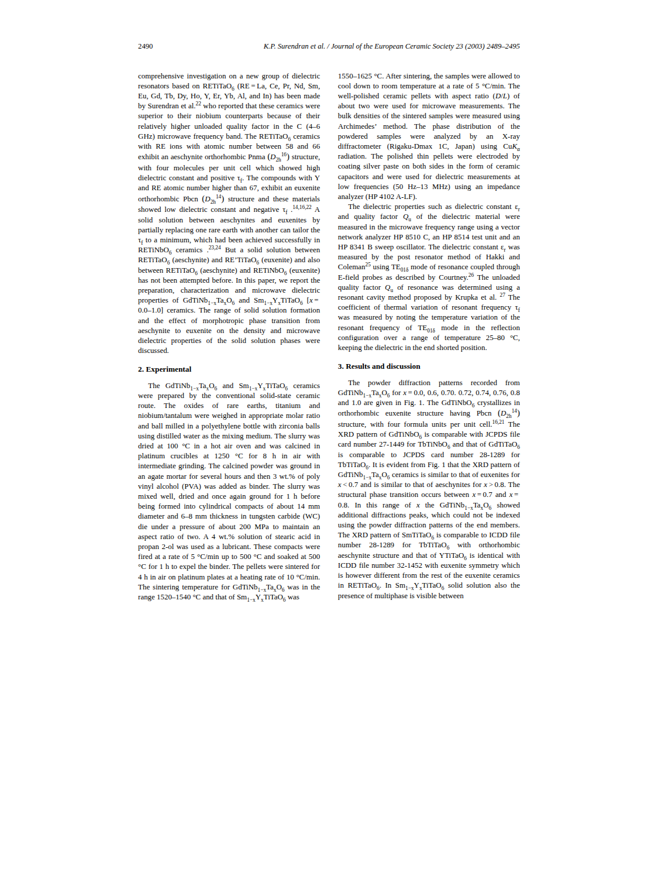2490 K.P. Surendran et al. / Journal of the European Ceramic Society 23 (2003) 2489–2495
comprehensive investigation on a new group of dielectric resonators based on RETiTaO6 (RE = La, Ce, Pr, Nd, Sm, Eu, Gd, Tb, Dy, Ho, Y, Er, Yb, Al, and In) has been made by Surendran et al.22 who reported that these ceramics were superior to their niobium counterparts because of their relatively higher unloaded quality factor in the C (4–6 GHz) microwave frequency band. The RETiTaO6 ceramics with RE ions with atomic number between 58 and 66 exhibit an aeschynite orthorhombic Pnma (D2h16) structure, with four molecules per unit cell which showed high dielectric constant and positive τf. The compounds with Y and RE atomic number higher than 67, exhibit an euxenite orthorhombic Pbcn (D2h14) structure and these materials showed low dielectric constant and negative τf .14,16,22 A solid solution between aeschynites and euxenites by partially replacing one rare earth with another can tailor the τf to a minimum, which had been achieved successfully in RETiNbO6 ceramics .23,24 But a solid solution between RETiTaO6 (aeschynite) and RE’TiTaO6 (euxenite) and also between RETiTaO6 (aeschynite) and RETiNbO6 (euxenite) has not been attempted before. In this paper, we report the preparation, characterization and microwave dielectric properties of GdTiNb1−xTaxO6 and Sm1−xYxTiTaO6 [x = 0.0–1.0] ceramics. The range of solid solution formation and the effect of morphotropic phase transition from aeschynite to euxenite on the density and microwave dielectric properties of the solid solution phases were discussed.
2. Experimental
The GdTiNb1−xTaxO6 and Sm1−xYxTiTaO6 ceramics were prepared by the conventional solid-state ceramic route. The oxides of rare earths, titanium and niobium/tantalum were weighed in appropriate molar ratio and ball milled in a polyethylene bottle with zirconia balls using distilled water as the mixing medium. The slurry was dried at 100 °C in a hot air oven and was calcined in platinum crucibles at 1250 °C for 8 h in air with intermediate grinding. The calcined powder was ground in an agate mortar for several hours and then 3 wt.% of poly vinyl alcohol (PVA) was added as binder. The slurry was mixed well, dried and once again ground for 1 h before being formed into cylindrical compacts of about 14 mm diameter and 6–8 mm thickness in tungsten carbide (WC) die under a pressure of about 200 MPa to maintain an aspect ratio of two. A 4 wt.% solution of stearic acid in propan 2-ol was used as a lubricant. These compacts were fired at a rate of 5 °C/min up to 500 °C and soaked at 500 °C for 1 h to expel the binder. The pellets were sintered for 4 h in air on platinum plates at a heating rate of 10 °C/min. The sintering temperature for GdTiNb1−xTaxO6 was in the range 1520–1540 °C and that of Sm1−xYxTiTaO6 was
1550–1625 °C. After sintering, the samples were allowed to cool down to room temperature at a rate of 5 °C/min. The well-polished ceramic pellets with aspect ratio (D/L) of about two were used for microwave measurements. The bulk densities of the sintered samples were measured using Archimedes’ method. The phase distribution of the powdered samples were analyzed by an X-ray diffractometer (Rigaku-Dmax 1C, Japan) using CuKα radiation. The polished thin pellets were electroded by coating silver paste on both sides in the form of ceramic capacitors and were used for dielectric measurements at low frequencies (50 Hz–13 MHz) using an impedance analyzer (HP 4102 A-LF).
The dielectric properties such as dielectric constant εr and quality factor Qu of the dielectric material were measured in the microwave frequency range using a vector network analyzer HP 8510 C, an HP 8514 test unit and an HP 8341 B sweep oscillator. The dielectric constant εr was measured by the post resonator method of Hakki and Coleman25 using TE01δ mode of resonance coupled through E-field probes as described by Courtney.26 The unloaded quality factor Qu of resonance was determined using a resonant cavity method proposed by Krupka et al. 27 The coefficient of thermal variation of resonant frequency τf was measured by noting the temperature variation of the resonant frequency of TE01δ mode in the reflection configuration over a range of temperature 25–80 °C, keeping the dielectric in the end shorted position.
3. Results and discussion
The powder diffraction patterns recorded from GdTiNb1−xTaxO6 for x = 0.0, 0.6, 0.70. 0.72, 0.74, 0.76, 0.8 and 1.0 are given in Fig. 1. The GdTiNbO6 crystallizes in orthorhombic euxenite structure having Pbcn (D2h14) structure, with four formula units per unit cell.16,21 The XRD pattern of GdTiNbO6 is comparable with JCPDS file card number 27-1449 for TbTiNbO6 and that of GdTiTaO6 is comparable to JCPDS card number 28-1289 for TbTiTaO6. It is evident from Fig. 1 that the XRD pattern of GdTiNb1−xTaxO6 ceramics is similar to that of euxenites for x < 0.7 and is similar to that of aeschynites for x > 0.8. The structural phase transition occurs between x = 0.7 and x = 0.8. In this range of x the GdTiNb1−xTaxO6 showed additional diffractions peaks, which could not be indexed using the powder diffraction patterns of the end members. The XRD pattern of SmTiTaO6 is comparable to ICDD file number 28-1289 for TbTiTaO6 with orthorhombic aeschynite structure and that of YTiTaO6 is identical with ICDD file number 32-1452 with euxenite symmetry which is however different from the rest of the euxenite ceramics in RETiTaO6. In Sm1−xYxTiTaO6 solid solution also the presence of multiphase is visible between